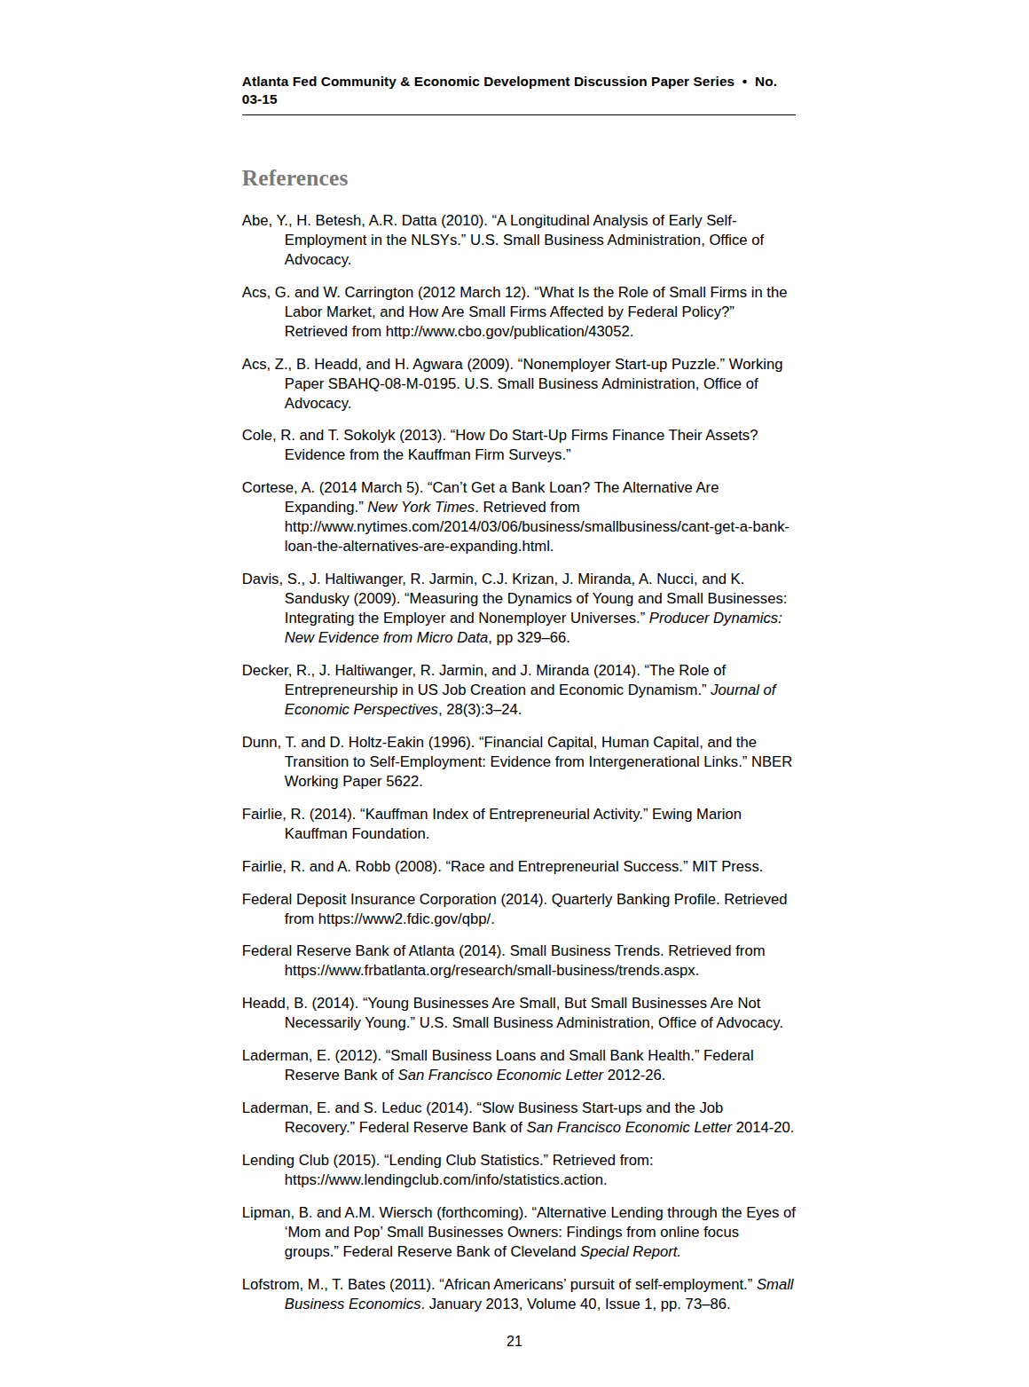Atlanta Fed Community & Economic Development Discussion Paper Series • No. 03-15
References
Abe, Y., H. Betesh, A.R. Datta (2010). “A Longitudinal Analysis of Early Self-Employment in the NLSYs.” U.S. Small Business Administration, Office of Advocacy.
Acs, G. and W. Carrington (2012 March 12). “What Is the Role of Small Firms in the Labor Market, and How Are Small Firms Affected by Federal Policy?” Retrieved from http://www.cbo.gov/publication/43052.
Acs, Z., B. Headd, and H. Agwara (2009). “Nonemployer Start-up Puzzle.” Working Paper SBAHQ-08-M-0195. U.S. Small Business Administration, Office of Advocacy.
Cole, R. and T. Sokolyk (2013). “How Do Start-Up Firms Finance Their Assets? Evidence from the Kauffman Firm Surveys.”
Cortese, A. (2014 March 5). “Can’t Get a Bank Loan? The Alternative Are Expanding.” New York Times. Retrieved from http://www.nytimes.com/2014/03/06/business/smallbusiness/cant-get-a-bank-loan-the-alternatives-are-expanding.html.
Davis, S., J. Haltiwanger, R. Jarmin, C.J. Krizan, J. Miranda, A. Nucci, and K. Sandusky (2009). “Measuring the Dynamics of Young and Small Businesses: Integrating the Employer and Nonemployer Universes.” Producer Dynamics: New Evidence from Micro Data, pp 329–66.
Decker, R., J. Haltiwanger, R. Jarmin, and J. Miranda (2014). “The Role of Entrepreneurship in US Job Creation and Economic Dynamism.” Journal of Economic Perspectives, 28(3):3–24.
Dunn, T. and D. Holtz-Eakin (1996). “Financial Capital, Human Capital, and the Transition to Self-Employment: Evidence from Intergenerational Links.” NBER Working Paper 5622.
Fairlie, R. (2014). “Kauffman Index of Entrepreneurial Activity.” Ewing Marion Kauffman Foundation.
Fairlie, R. and A. Robb (2008). “Race and Entrepreneurial Success.” MIT Press.
Federal Deposit Insurance Corporation (2014). Quarterly Banking Profile. Retrieved from https://www2.fdic.gov/qbp/.
Federal Reserve Bank of Atlanta (2014). Small Business Trends. Retrieved from https://www.frbatlanta.org/research/small-business/trends.aspx.
Headd, B. (2014). “Young Businesses Are Small, But Small Businesses Are Not Necessarily Young.” U.S. Small Business Administration, Office of Advocacy.
Laderman, E. (2012). “Small Business Loans and Small Bank Health.” Federal Reserve Bank of San Francisco Economic Letter 2012-26.
Laderman, E. and S. Leduc (2014). “Slow Business Start-ups and the Job Recovery.” Federal Reserve Bank of San Francisco Economic Letter 2014-20.
Lending Club (2015). “Lending Club Statistics.” Retrieved from: https://www.lendingclub.com/info/statistics.action.
Lipman, B. and A.M. Wiersch (forthcoming). “Alternative Lending through the Eyes of ‘Mom and Pop’ Small Businesses Owners: Findings from online focus groups.” Federal Reserve Bank of Cleveland Special Report.
Lofstrom, M., T. Bates (2011). “African Americans’ pursuit of self-employment.” Small Business Economics. January 2013, Volume 40, Issue 1, pp. 73–86.
21